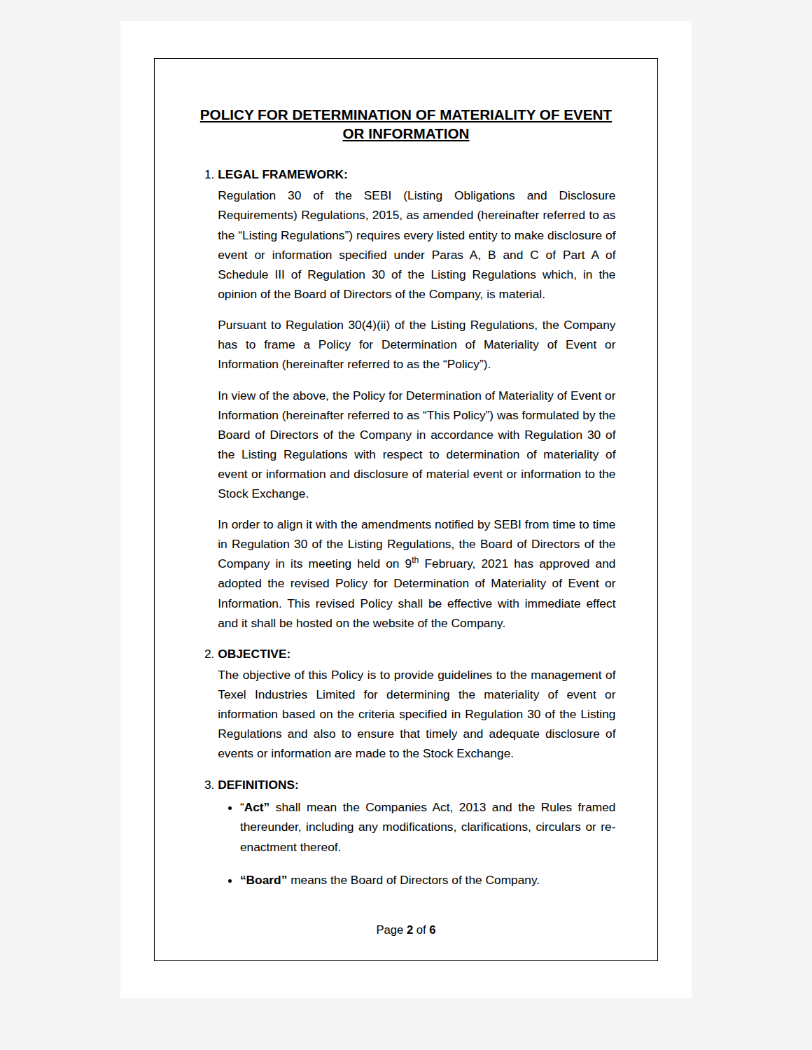POLICY FOR DETERMINATION OF MATERIALITY OF EVENT OR INFORMATION
Legal Framework:
Regulation 30 of the SEBI (Listing Obligations and Disclosure Requirements) Regulations, 2015, as amended (hereinafter referred to as the “Listing Regulations”) requires every listed entity to make disclosure of event or information specified under Paras A, B and C of Part A of Schedule III of Regulation 30 of the Listing Regulations which, in the opinion of the Board of Directors of the Company, is material.
Pursuant to Regulation 30(4)(ii) of the Listing Regulations, the Company has to frame a Policy for Determination of Materiality of Event or Information (hereinafter referred to as the “Policy”).
In view of the above, the Policy for Determination of Materiality of Event or Information (hereinafter referred to as “This Policy”) was formulated by the Board of Directors of the Company in accordance with Regulation 30 of the Listing Regulations with respect to determination of materiality of event or information and disclosure of material event or information to the Stock Exchange.
In order to align it with the amendments notified by SEBI from time to time in Regulation 30 of the Listing Regulations, the Board of Directors of the Company in its meeting held on 9th February, 2021 has approved and adopted the revised Policy for Determination of Materiality of Event or Information. This revised Policy shall be effective with immediate effect and it shall be hosted on the website of the Company.
Objective:
The objective of this Policy is to provide guidelines to the management of Texel Industries Limited for determining the materiality of event or information based on the criteria specified in Regulation 30 of the Listing Regulations and also to ensure that timely and adequate disclosure of events or information are made to the Stock Exchange.
Definitions:
“Act” shall mean the Companies Act, 2013 and the Rules framed thereunder, including any modifications, clarifications, circulars or re-enactment thereof.
“Board” means the Board of Directors of the Company.
Page 2 of 6